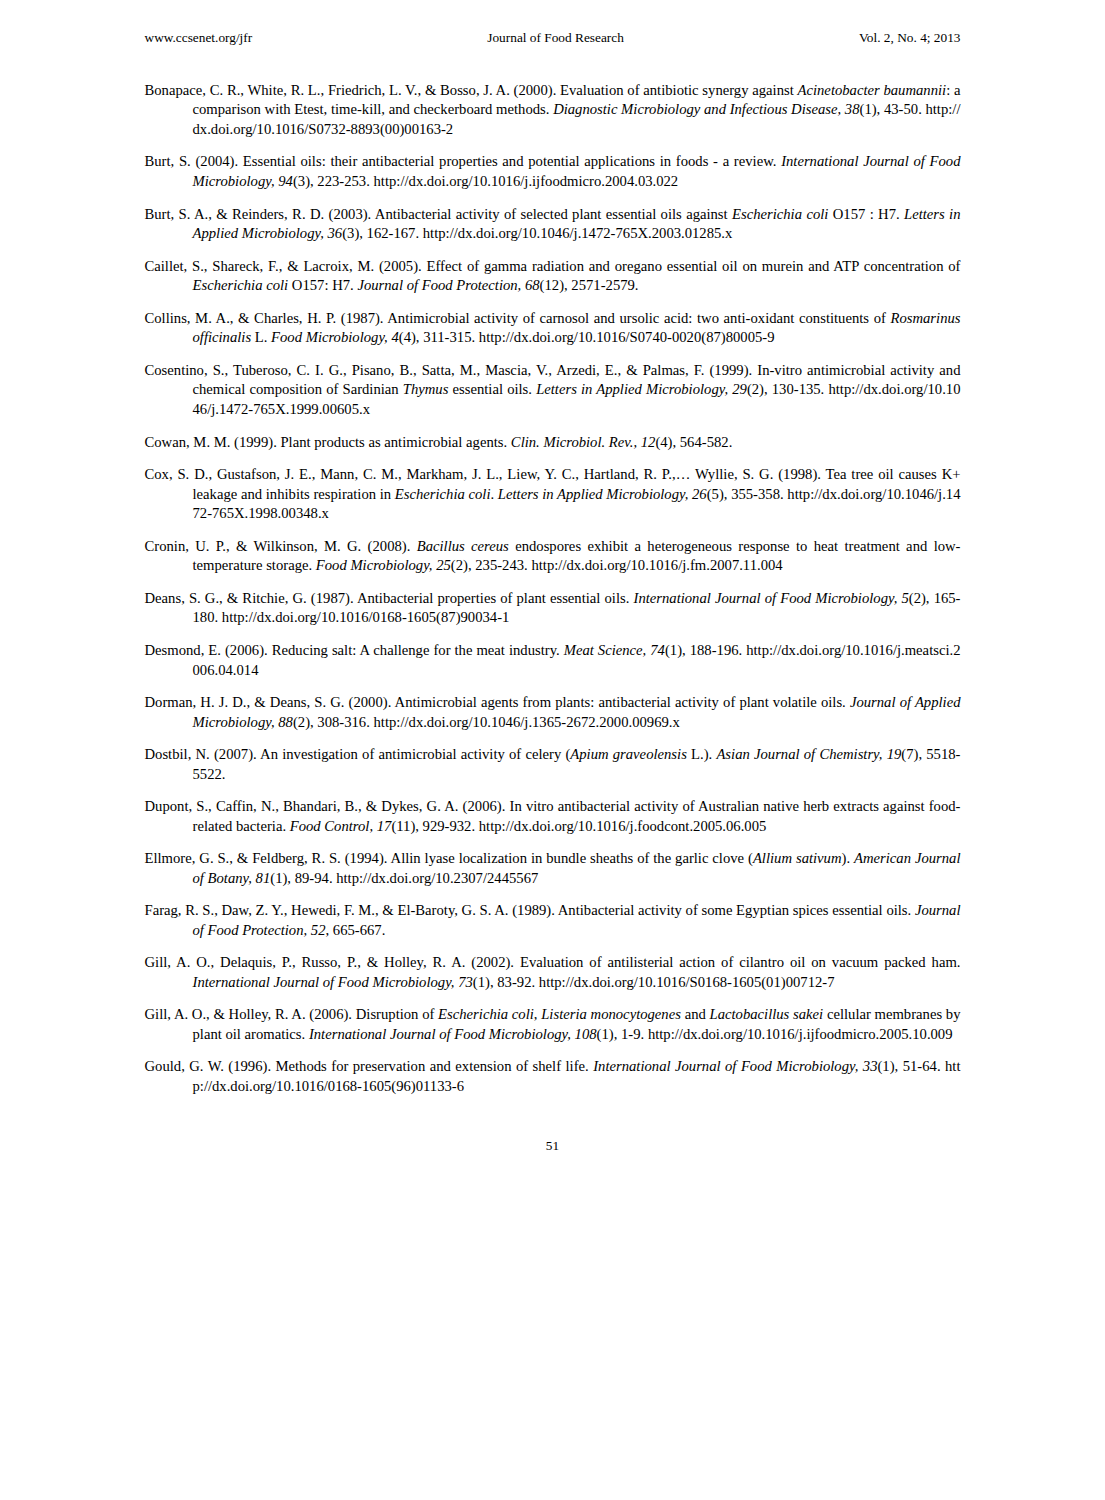www.ccsenet.org/jfr
Journal of Food Research
Vol. 2, No. 4; 2013
Bonapace, C. R., White, R. L., Friedrich, L. V., & Bosso, J. A. (2000). Evaluation of antibiotic synergy against Acinetobacter baumannii: a comparison with Etest, time-kill, and checkerboard methods. Diagnostic Microbiology and Infectious Disease, 38(1), 43-50. http://dx.doi.org/10.1016/S0732-8893(00)00163-2
Burt, S. (2004). Essential oils: their antibacterial properties and potential applications in foods - a review. International Journal of Food Microbiology, 94(3), 223-253. http://dx.doi.org/10.1016/j.ijfoodmicro.2004.03.022
Burt, S. A., & Reinders, R. D. (2003). Antibacterial activity of selected plant essential oils against Escherichia coli O157 : H7. Letters in Applied Microbiology, 36(3), 162-167. http://dx.doi.org/10.1046/j.1472-765X.2003.01285.x
Caillet, S., Shareck, F., & Lacroix, M. (2005). Effect of gamma radiation and oregano essential oil on murein and ATP concentration of Escherichia coli O157: H7. Journal of Food Protection, 68(12), 2571-2579.
Collins, M. A., & Charles, H. P. (1987). Antimicrobial activity of carnosol and ursolic acid: two anti-oxidant constituents of Rosmarinus officinalis L. Food Microbiology, 4(4), 311-315. http://dx.doi.org/10.1016/S0740-0020(87)80005-9
Cosentino, S., Tuberoso, C. I. G., Pisano, B., Satta, M., Mascia, V., Arzedi, E., & Palmas, F. (1999). In-vitro antimicrobial activity and chemical composition of Sardinian Thymus essential oils. Letters in Applied Microbiology, 29(2), 130-135. http://dx.doi.org/10.1046/j.1472-765X.1999.00605.x
Cowan, M. M. (1999). Plant products as antimicrobial agents. Clin. Microbiol. Rev., 12(4), 564-582.
Cox, S. D., Gustafson, J. E., Mann, C. M., Markham, J. L., Liew, Y. C., Hartland, R. P.,… Wyllie, S. G. (1998). Tea tree oil causes K+ leakage and inhibits respiration in Escherichia coli. Letters in Applied Microbiology, 26(5), 355-358. http://dx.doi.org/10.1046/j.1472-765X.1998.00348.x
Cronin, U. P., & Wilkinson, M. G. (2008). Bacillus cereus endospores exhibit a heterogeneous response to heat treatment and low-temperature storage. Food Microbiology, 25(2), 235-243. http://dx.doi.org/10.1016/j.fm.2007.11.004
Deans, S. G., & Ritchie, G. (1987). Antibacterial properties of plant essential oils. International Journal of Food Microbiology, 5(2), 165-180. http://dx.doi.org/10.1016/0168-1605(87)90034-1
Desmond, E. (2006). Reducing salt: A challenge for the meat industry. Meat Science, 74(1), 188-196. http://dx.doi.org/10.1016/j.meatsci.2006.04.014
Dorman, H. J. D., & Deans, S. G. (2000). Antimicrobial agents from plants: antibacterial activity of plant volatile oils. Journal of Applied Microbiology, 88(2), 308-316. http://dx.doi.org/10.1046/j.1365-2672.2000.00969.x
Dostbil, N. (2007). An investigation of antimicrobial activity of celery (Apium graveolensis L.). Asian Journal of Chemistry, 19(7), 5518-5522.
Dupont, S., Caffin, N., Bhandari, B., & Dykes, G. A. (2006). In vitro antibacterial activity of Australian native herb extracts against food-related bacteria. Food Control, 17(11), 929-932. http://dx.doi.org/10.1016/j.foodcont.2005.06.005
Ellmore, G. S., & Feldberg, R. S. (1994). Allin lyase localization in bundle sheaths of the garlic clove (Allium sativum). American Journal of Botany, 81(1), 89-94. http://dx.doi.org/10.2307/2445567
Farag, R. S., Daw, Z. Y., Hewedi, F. M., & El-Baroty, G. S. A. (1989). Antibacterial activity of some Egyptian spices essential oils. Journal of Food Protection, 52, 665-667.
Gill, A. O., Delaquis, P., Russo, P., & Holley, R. A. (2002). Evaluation of antilisterial action of cilantro oil on vacuum packed ham. International Journal of Food Microbiology, 73(1), 83-92. http://dx.doi.org/10.1016/S0168-1605(01)00712-7
Gill, A. O., & Holley, R. A. (2006). Disruption of Escherichia coli, Listeria monocytogenes and Lactobacillus sakei cellular membranes by plant oil aromatics. International Journal of Food Microbiology, 108(1), 1-9. http://dx.doi.org/10.1016/j.ijfoodmicro.2005.10.009
Gould, G. W. (1996). Methods for preservation and extension of shelf life. International Journal of Food Microbiology, 33(1), 51-64. http://dx.doi.org/10.1016/0168-1605(96)01133-6
51